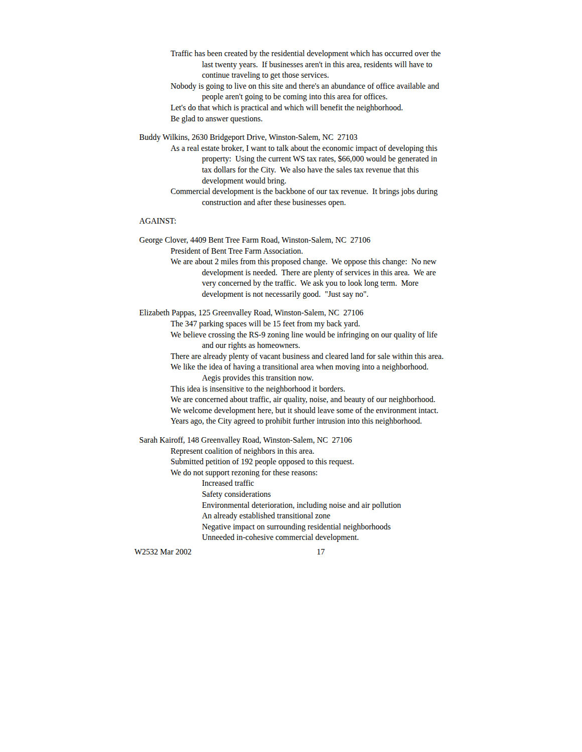Traffic has been created by the residential development which has occurred over the last twenty years. If businesses aren't in this area, residents will have to continue traveling to get those services.
Nobody is going to live on this site and there's an abundance of office available and people aren't going to be coming into this area for offices.
Let's do that which is practical and which will benefit the neighborhood.
Be glad to answer questions.
Buddy Wilkins, 2630 Bridgeport Drive, Winston-Salem, NC 27103
As a real estate broker, I want to talk about the economic impact of developing this property: Using the current WS tax rates, $66,000 would be generated in tax dollars for the City. We also have the sales tax revenue that this development would bring.
Commercial development is the backbone of our tax revenue. It brings jobs during construction and after these businesses open.
AGAINST:
George Clover, 4409 Bent Tree Farm Road, Winston-Salem, NC 27106
President of Bent Tree Farm Association.
We are about 2 miles from this proposed change. We oppose this change: No new development is needed. There are plenty of services in this area. We are very concerned by the traffic. We ask you to look long term. More development is not necessarily good. "Just say no".
Elizabeth Pappas, 125 Greenvalley Road, Winston-Salem, NC 27106
The 347 parking spaces will be 15 feet from my back yard.
We believe crossing the RS-9 zoning line would be infringing on our quality of life and our rights as homeowners.
There are already plenty of vacant business and cleared land for sale within this area.
We like the idea of having a transitional area when moving into a neighborhood. Aegis provides this transition now.
This idea is insensitive to the neighborhood it borders.
We are concerned about traffic, air quality, noise, and beauty of our neighborhood.
We welcome development here, but it should leave some of the environment intact.
Years ago, the City agreed to prohibit further intrusion into this neighborhood.
Sarah Kairoff, 148 Greenvalley Road, Winston-Salem, NC 27106
Represent coalition of neighbors in this area.
Submitted petition of 192 people opposed to this request.
We do not support rezoning for these reasons:
Increased traffic
Safety considerations
Environmental deterioration, including noise and air pollution
An already established transitional zone
Negative impact on surrounding residential neighborhoods
Unneeded in-cohesive commercial development.
W2532 Mar 2002 17